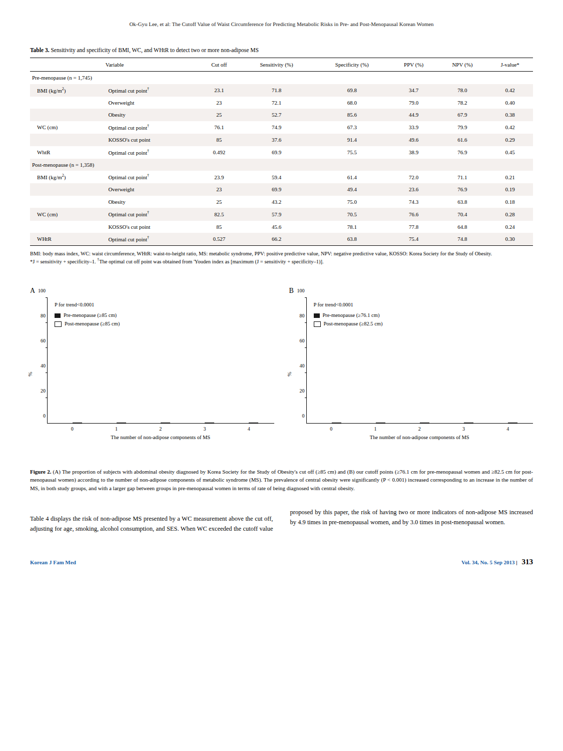Ok-Gyu Lee, et al: The Cutoff Value of Waist Circumference for Predicting Metabolic Risks in Pre- and Post-Menopausal Korean Women
Table 3. Sensitivity and specificity of BMI, WC, and WHtR to detect two or more non-adipose MS
| Variable | Cut off | Sensitivity (%) | Specificity (%) | PPV (%) | NPV (%) | J-value* |
| --- | --- | --- | --- | --- | --- | --- |
| Pre-menopause (n = 1,745) |
| BMI (kg/m 2 ) | Optimal cut point † | 23.1 | 71.8 | 69.8 | 34.7 | 78.0 | 0.42 |
| | Overweight | 23 | 72.1 | 68.0 | 79.0 | 78.2 | 0.40 |
| | Obesity | 25 | 52.7 | 85.6 | 44.9 | 67.9 | 0.38 |
| WC (cm) | Optimal cut point † | 76.1 | 74.9 | 67.3 | 33.9 | 79.9 | 0.42 |
| | KOSSO's cut point | 85 | 37.6 | 91.4 | 49.6 | 61.6 | 0.29 |
| WhtR | Optimal cut point † | 0.492 | 69.9 | 75.5 | 38.9 | 76.9 | 0.45 |
| Post-menopause (n = 1,358) |
| BMI (kg/m 2 ) | Optimal cut point † | 23.9 | 59.4 | 61.4 | 72.0 | 71.1 | 0.21 |
| | Overweight | 23 | 69.9 | 49.4 | 23.6 | 76.9 | 0.19 |
| | Obesity | 25 | 43.2 | 75.0 | 74.3 | 63.8 | 0.18 |
| WC (cm) | Optimal cut point † | 82.5 | 57.9 | 70.5 | 76.6 | 70.4 | 0.28 |
| | KOSSO's cut point | 85 | 45.6 | 78.1 | 77.8 | 64.8 | 0.24 |
| WHtR | Optimal cut point † | 0.527 | 66.2 | 63.8 | 75.4 | 74.8 | 0.30 |
BMI: body mass index, WC: waist circumference, WHtR: waist-to-height ratio, MS: metabolic syndrome, PPV: positive predictive value, NPV: negative predictive value, KOSSO: Korea Society for the Study of Obesity.
*J = sensitivity + specificity–1. †The optimal cut off point was obtained from 'Youden index as [maximum (J = sensitivity + specificity–1)].
A
%
100
80
60
40
20
0
P for trend<0.0001
Pre-menopause (≥85 cm)
Post-menopause (≥85 cm)
01234
The number of non-adipose components of MS
B
%
100
80
60
40
20
0
P for trend<0.0001
Pre-menopause (≥76.1 cm)
Post-menopause (≥82.5 cm)
01234
The number of non-adipose components of MS
Figure 2. (A) The proportion of subjects with abdominal obesity diagnosed by Korea Society for the Study of Obesity's cut off (≥85 cm) and (B) our cutoff points (≥76.1 cm for pre-menopausal women and ≥82.5 cm for post-menopausal women) according to the number of non-adipose components of metabolic syndrome (MS). The prevalence of central obesity were significantly (P < 0.001) increased corresponding to an increase in the number of MS, in both study groups, and with a larger gap between groups in pre-menopausal women in terms of rate of being diagnosed with central obesity.
Table 4 displays the risk of non-adipose MS presented by a WC measurement above the cut off, adjusting for age, smoking, alcohol consumption, and SES. When WC exceeded the cutoff value proposed by this paper, the risk of having two or more indicators of non-adipose MS increased by 4.9 times in pre-menopausal women, and by 3.0 times in post-menopausal women.
Korean J Fam Med
Vol. 34, No. 5 Sep 2013 | 313